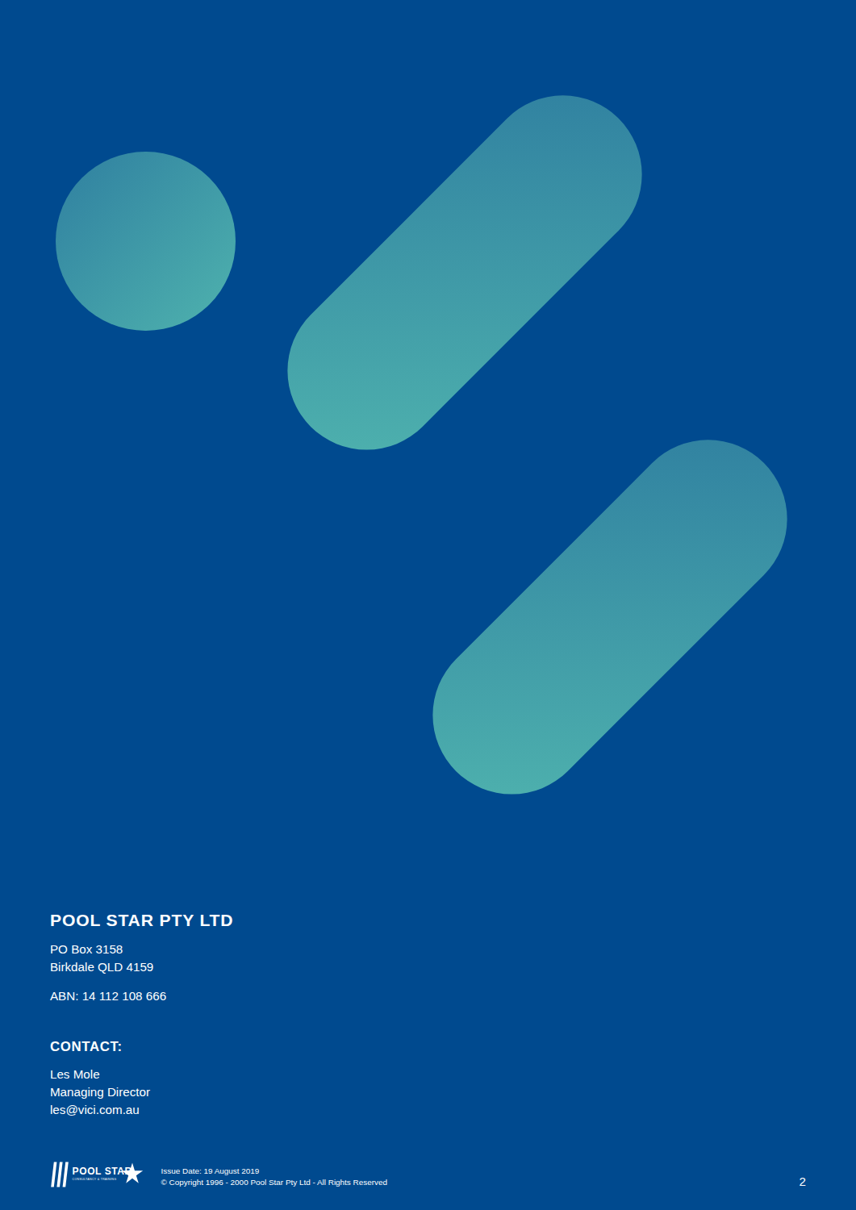POOL STAR PTY LTD
PO Box 3158
Birkdale QLD 4159
ABN: 14 112 108 666
CONTACT:
Les Mole
Managing Director
les@vici.com.au
POOL STAR CONSULTANCY & TRAINING
Issue Date: 19 August 2019
© Copyright 1996 - 2000 Pool Star Pty Ltd - All Rights Reserved
2